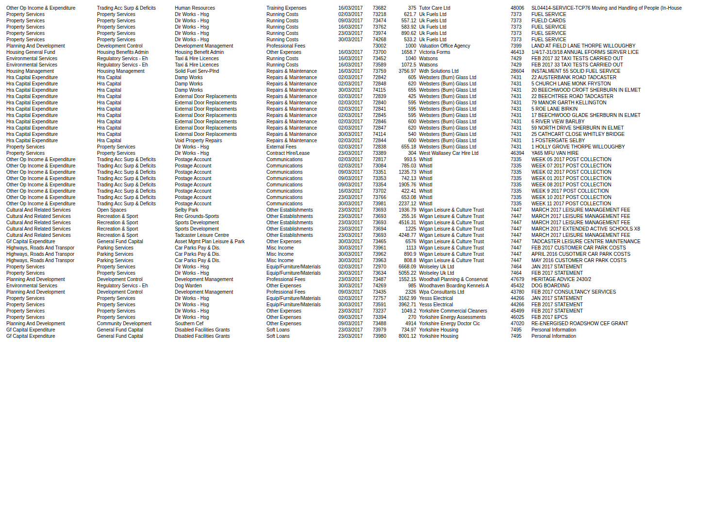| Other Op Income & Expenditure | Trading Acc Surp & Deficits | Human Resources | Training Expenses | 16/03/2017 | 73682 | 375 | Tutor Care Ltd | 48006 | SL04414-SERVICE-TCP76 Moving and Handling of People (In-House |
| Property Services | Property Services | Dir Works - Hsg | Running Costs | 02/03/2017 | 73218 | 621.7 | Uk Fuels Ltd | 7373 | FUEL SERVICE |
| Property Services | Property Services | Dir Works - Hsg | Running Costs | 09/03/2017 | 73474 | 557.12 | Uk Fuels Ltd | 7373 | FUELD CARDS |
| Property Services | Property Services | Dir Works - Hsg | Running Costs | 16/03/2017 | 73762 | 583.92 | Uk Fuels Ltd | 7373 | FUEL SERVICE |
| Property Services | Property Services | Dir Works - Hsg | Running Costs | 23/03/2017 | 73974 | 890.62 | Uk Fuels Ltd | 7373 | FUEL SERVICE |
| Property Services | Property Services | Dir Works - Hsg | Running Costs | 30/03/2017 | 74268 | 533.2 | Uk Fuels Ltd | 7373 | FUEL SERVICE |
| Planning And Development | Development Control | Development Management | Professional Fees | | 73002 | 1000 | Valuation Office Agency | 7399 | LAND AT FIELD LANE THORPE WILLOUGHBY |
| Housing General Fund | Housing Benefits Admin | Housing Benefit Admin | Other Expenses | 16/03/2017 | 73700 | 1658.7 | Victoria Forms | 46413 | 1/4/17-31/3/18 ANNUAL EFORMS SERVER LICE |
| Environmental Services | Regulatory Servics - Eh | Taxi & Hire Licences | Running Costs | 16/03/2017 | 73452 | 1040 | Watsons | 7429 | FEB 2017 32 TAXI TESTS CARRIED OUT |
| Environmental Services | Regulatory Servics - Eh | Taxi & Hire Licences | Running Costs | 16/03/2017 | 73589 | 1072.5 | Watsons | 7429 | FEB 2017 33 TAXI TESTS CARRIED OUT |
| Housing Management | Housing Management | Solid Fuel Serv-Plnd | Repairs & Maintenance | 16/03/2017 | 73759 | 3756.97 | Wdh Solutions Ltd | 28604 | INSTALMENT 55 SOLID FUEL SERVICE |
| Hra Capital Expenditure | Hra Capital | Damp Works | Repairs & Maintenance | 02/03/2017 | 72842 | 605 | Websters (Burn) Glass Ltd | 7431 | 22 AUSTERBANK ROAD TADCASTER |
| Hra Capital Expenditure | Hra Capital | Damp Works | Repairs & Maintenance | 02/03/2017 | 72848 | 620 | Websters (Burn) Glass Ltd | 7431 | 5 CHURCH LANE MONK FRYSTON |
| Hra Capital Expenditure | Hra Capital | Damp Works | Repairs & Maintenance | 30/03/2017 | 74115 | 655 | Websters (Burn) Glass Ltd | 7431 | 20 BEECHWOOD CROFT SHERBURN IN ELMET |
| Hra Capital Expenditure | Hra Capital | External Door Replacements | Repairs & Maintenance | 02/03/2017 | 72839 | 425 | Websters (Burn) Glass Ltd | 7431 | 22 BEECHTREE ROAD TADCASTER |
| Hra Capital Expenditure | Hra Capital | External Door Replacements | Repairs & Maintenance | 02/03/2017 | 72840 | 595 | Websters (Burn) Glass Ltd | 7431 | 79 MANOR GARTH KELLINGTON |
| Hra Capital Expenditure | Hra Capital | External Door Replacements | Repairs & Maintenance | 02/03/2017 | 72841 | 595 | Websters (Burn) Glass Ltd | 7431 | 5 ROE LANE BIRKIN |
| Hra Capital Expenditure | Hra Capital | External Door Replacements | Repairs & Maintenance | 02/03/2017 | 72845 | 595 | Websters (Burn) Glass Ltd | 7431 | 17 BEECHWOOD GLADE SHERBURN IN ELMET |
| Hra Capital Expenditure | Hra Capital | External Door Replacements | Repairs & Maintenance | 02/03/2017 | 72846 | 600 | Websters (Burn) Glass Ltd | 7431 | 6 RIVER VIEW BARLBY |
| Hra Capital Expenditure | Hra Capital | External Door Replacements | Repairs & Maintenance | 02/03/2017 | 72847 | 620 | Websters (Burn) Glass Ltd | 7431 | 59 NORTH DRIVE SHERBURN IN ELMET |
| Hra Capital Expenditure | Hra Capital | External Door Replacements | Repairs & Maintenance | 30/03/2017 | 74114 | 540 | Websters (Burn) Glass Ltd | 7431 | 25 CATHCART CLOSE WHITLEY BRIDGE |
| Hra Capital Expenditure | Hra Capital | Void Property Repairs | Repairs & Maintenance | 02/03/2017 | 72844 | 600 | Websters (Burn) Glass Ltd | 7431 | 1 FOSTERGATE SELBY |
| Property Services | Property Services | Dir Works - Hsg | External Fees | 02/03/2017 | 72838 | 655.18 | Websters (Burn) Glass Ltd | 7431 | 1 HOLLY GROVE THORPE WILLOUGHBY |
| Property Services | Property Services | Dir Works - Hsg | Contract Hire/Lease | 23/03/2017 | 73389 | 304 | West Wallasey Car Hire Ltd | 46394 | YA65 MFU VAN HIRE |
| Other Op Income & Expenditure | Trading Acc Surp & Deficits | Postage Account | Communications | 02/03/2017 | 72817 | 993.5 | Whistl | 7335 | WEEK 05 2017 POST COLLECTION |
| Other Op Income & Expenditure | Trading Acc Surp & Deficits | Postage Account | Communications | 02/03/2017 | 73084 | 785.03 | Whistl | 7335 | WEEK 07 2017 POST COLLECTION |
| Other Op Income & Expenditure | Trading Acc Surp & Deficits | Postage Account | Communications | 09/03/2017 | 73351 | 1235.73 | Whistl | 7335 | WEEK 02 2017 POST COLLECTION |
| Other Op Income & Expenditure | Trading Acc Surp & Deficits | Postage Account | Communications | 09/03/2017 | 73353 | 742.13 | Whistl | 7335 | WEEK 01 2017 POST COLLECTION |
| Other Op Income & Expenditure | Trading Acc Surp & Deficits | Postage Account | Communications | 09/03/2017 | 73354 | 1905.76 | Whistl | 7335 | WEEK 08 2017 POST COLLECTION |
| Other Op Income & Expenditure | Trading Acc Surp & Deficits | Postage Account | Communications | 16/03/2017 | 73702 | 422.41 | Whistl | 7335 | WEEK 9 2017 POST COLLECTION |
| Other Op Income & Expenditure | Trading Acc Surp & Deficits | Postage Account | Communications | 23/03/2017 | 73766 | 653.08 | Whistl | 7335 | WEEK 10 2017 POST COLLECTION |
| Other Op Income & Expenditure | Trading Acc Surp & Deficits | Postage Account | Communications | 30/03/2017 | 73981 | 2237.12 | Whistl | 7335 | WEEK 11 2017 POST COLLECTION |
| Cultural And Related Services | Open Spaces | Selby Park | Other Establishments | 23/03/2017 | 73693 | 1936.79 | Wigan Leisure & Culture Trust | 7447 | MARCH 2017 LEISURE MANAGEMENT FEE |
| Cultural And Related Services | Recreation & Sport | Rec Grounds-Sports | Other Establishments | 23/03/2017 | 73693 | 255.16 | Wigan Leisure & Culture Trust | 7447 | MARCH 2017 LEISURE MANAGEMENT FEE |
| Cultural And Related Services | Recreation & Sport | Sports Development | Other Establishments | 23/03/2017 | 73693 | 4516.31 | Wigan Leisure & Culture Trust | 7447 | MARCH 2017 LEISURE MANAGEMENT FEE |
| Cultural And Related Services | Recreation & Sport | Sports Development | Other Establishments | 23/03/2017 | 73694 | 1225 | Wigan Leisure & Culture Trust | 7447 | MARCH 2017 EXTENDED ACTIVE SCHOOLS X8 |
| Cultural And Related Services | Recreation & Sport | Tadcaster Leisure Centre | Other Establishments | 23/03/2017 | 73693 | 4248.77 | Wigan Leisure & Culture Trust | 7447 | MARCH 2017 LEISURE MANAGEMENT FEE |
| Gf Capital Expenditure | General Fund Capital | Asset Mgmt Plan Leisure & Park | Other Expenses | 30/03/2017 | 73465 | 6576 | Wigan Leisure & Culture Trust | 7447 | TADCASTER LEISURE CENTRE MAINTENANCE |
| Highways, Roads And Transpor | Parking Services | Car Parks Pay & Dis. | Misc Income | 30/03/2017 | 73961 | 1113 | Wigan Leisure & Culture Trust | 7447 | FEB 2017 CUSTOMER CAR PARK COSTS |
| Highways, Roads And Transpor | Parking Services | Car Parks Pay & Dis. | Misc Income | 30/03/2017 | 73962 | 890.9 | Wigan Leisure & Culture Trust | 7447 | APRIL 2016 CUSOTMER CAR PARK COSTS |
| Highways, Roads And Transpor | Parking Services | Car Parks Pay & Dis. | Misc Income | 30/03/2017 | 73963 | 808.8 | Wigan Leisure & Culture Trust | 7447 | MAY 2016 CUSTOMER CAR PARK COSTS |
| Property Services | Property Services | Dir Works - Hsg | Equip/Furniture/Materials | 02/03/2017 | 72970 | 6668.09 | Wolseley Uk Ltd | 7464 | JAN 2017 STATEMENT |
| Property Services | Property Services | Dir Works - Hsg | Equip/Furniture/Materials | 30/03/2017 | 73634 | 5055.22 | Wolseley Uk Ltd | 7464 | FEB 2017 STATEMENT |
| Planning And Development | Development Control | Development Management | Professional Fees | 23/03/2017 | 73487 | 1552.15 | Woodhall Planning & Conservat | 47679 | HERITAGE ADVICE 2430/2 |
| Environmental Services | Regulatory Servics - Eh | Dog Warden | Other Expenses | 30/03/2017 | 74269 | 985 | Woodhaven Boarding Kennels A | 45432 | DOG BOARDING |
| Planning And Development | Development Control | Development Management | Professional Fees | 09/03/2017 | 73435 | 2326 | Wpa Consultants Ltd | 43780 | FEB 2017 CONSULTANCY SERVICES |
| Property Services | Property Services | Dir Works - Hsg | Equip/Furniture/Materials | 02/03/2017 | 72757 | 3162.99 | Yesss Electrical | 44266 | JAN 2017 STATEMENT |
| Property Services | Property Services | Dir Works - Hsg | Equip/Furniture/Materials | 30/03/2017 | 73591 | 3962.71 | Yesss Electrical | 44266 | FEB 2017 STATEMENT |
| Property Services | Property Services | Dir Works - Hsg | Other Expenses | 23/03/2017 | 73237 | 1049.2 | Yorkshire Commercial Cleaners | 45499 | FEB 2017 STATEMENT |
| Property Services | Property Services | Dir Works - Hsg | Other Expenses | 09/03/2017 | 73394 | 270 | Yorkshire Energy Assessments | 46025 | FEB 2017 EPCS |
| Planning And Development | Community Development | Southern Cef | Other Expenses | 09/03/2017 | 73488 | 4914 | Yorkshire Energy Doctor Cic | 47020 | RE-ENERGISED ROADSHOW CEF GRANT |
| Gf Capital Expenditure | General Fund Capital | Disabled Facilities Grants | Soft Loans | 23/03/2017 | 73979 | 734.97 | Yorkshire Housing | 7495 | Personal Information |
| Gf Capital Expenditure | General Fund Capital | Disabled Facilities Grants | Soft Loans | 23/03/2017 | 73980 | 8001.12 | Yorkshire Housing | 7495 | Personal Information |